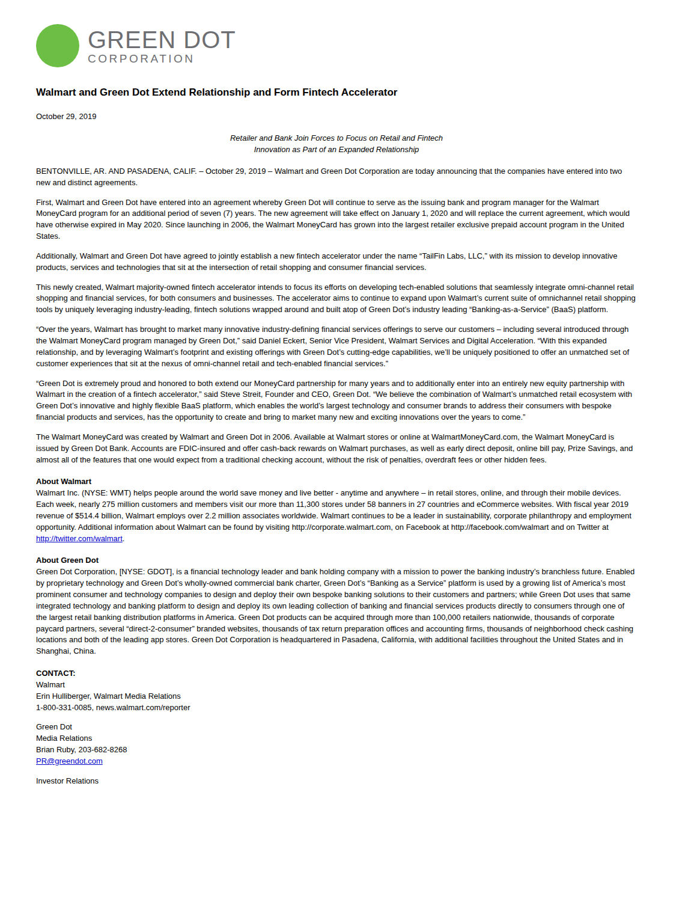GREEN DOT
CORPORATION
Walmart and Green Dot Extend Relationship and Form Fintech Accelerator
October 29, 2019
Retailer and Bank Join Forces to Focus on Retail and Fintech
Innovation as Part of an Expanded Relationship
BENTONVILLE, AR. AND PASADENA, CALIF. – October 29, 2019 – Walmart and Green Dot Corporation are today announcing that the companies have entered into two new and distinct agreements.
First, Walmart and Green Dot have entered into an agreement whereby Green Dot will continue to serve as the issuing bank and program manager for the Walmart MoneyCard program for an additional period of seven (7) years. The new agreement will take effect on January 1, 2020 and will replace the current agreement, which would have otherwise expired in May 2020. Since launching in 2006, the Walmart MoneyCard has grown into the largest retailer exclusive prepaid account program in the United States.
Additionally, Walmart and Green Dot have agreed to jointly establish a new fintech accelerator under the name “TailFin Labs, LLC,” with its mission to develop innovative products, services and technologies that sit at the intersection of retail shopping and consumer financial services.
This newly created, Walmart majority-owned fintech accelerator intends to focus its efforts on developing tech-enabled solutions that seamlessly integrate omni-channel retail shopping and financial services, for both consumers and businesses. The accelerator aims to continue to expand upon Walmart’s current suite of omnichannel retail shopping tools by uniquely leveraging industry-leading, fintech solutions wrapped around and built atop of Green Dot’s industry leading “Banking-as-a-Service” (BaaS) platform.
“Over the years, Walmart has brought to market many innovative industry-defining financial services offerings to serve our customers – including several introduced through the Walmart MoneyCard program managed by Green Dot,” said Daniel Eckert, Senior Vice President, Walmart Services and Digital Acceleration. “With this expanded relationship, and by leveraging Walmart’s footprint and existing offerings with Green Dot’s cutting-edge capabilities, we’ll be uniquely positioned to offer an unmatched set of customer experiences that sit at the nexus of omni-channel retail and tech-enabled financial services.”
“Green Dot is extremely proud and honored to both extend our MoneyCard partnership for many years and to additionally enter into an entirely new equity partnership with Walmart in the creation of a fintech accelerator,” said Steve Streit, Founder and CEO, Green Dot. “We believe the combination of Walmart’s unmatched retail ecosystem with Green Dot’s innovative and highly flexible BaaS platform, which enables the world’s largest technology and consumer brands to address their consumers with bespoke financial products and services, has the opportunity to create and bring to market many new and exciting innovations over the years to come.”
The Walmart MoneyCard was created by Walmart and Green Dot in 2006. Available at Walmart stores or online at WalmartMoneyCard.com, the Walmart MoneyCard is issued by Green Dot Bank. Accounts are FDIC-insured and offer cash-back rewards on Walmart purchases, as well as early direct deposit, online bill pay, Prize Savings, and almost all of the features that one would expect from a traditional checking account, without the risk of penalties, overdraft fees or other hidden fees.
About Walmart
Walmart Inc. (NYSE: WMT) helps people around the world save money and live better - anytime and anywhere – in retail stores, online, and through their mobile devices. Each week, nearly 275 million customers and members visit our more than 11,300 stores under 58 banners in 27 countries and eCommerce websites. With fiscal year 2019 revenue of $514.4 billion, Walmart employs over 2.2 million associates worldwide. Walmart continues to be a leader in sustainability, corporate philanthropy and employment opportunity. Additional information about Walmart can be found by visiting http://corporate.walmart.com, on Facebook at http://facebook.com/walmart and on Twitter at http://twitter.com/walmart.
About Green Dot
Green Dot Corporation, [NYSE: GDOT], is a financial technology leader and bank holding company with a mission to power the banking industry’s branchless future. Enabled by proprietary technology and Green Dot’s wholly-owned commercial bank charter, Green Dot’s “Banking as a Service” platform is used by a growing list of America’s most prominent consumer and technology companies to design and deploy their own bespoke banking solutions to their customers and partners; while Green Dot uses that same integrated technology and banking platform to design and deploy its own leading collection of banking and financial services products directly to consumers through one of the largest retail banking distribution platforms in America. Green Dot products can be acquired through more than 100,000 retailers nationwide, thousands of corporate paycard partners, several “direct-2-consumer” branded websites, thousands of tax return preparation offices and accounting firms, thousands of neighborhood check cashing locations and both of the leading app stores. Green Dot Corporation is headquartered in Pasadena, California, with additional facilities throughout the United States and in Shanghai, China.
CONTACT:
Walmart
Erin Hulliberger, Walmart Media Relations
1-800-331-0085, news.walmart.com/reporter
Green Dot
Media Relations
Brian Ruby, 203-682-8268
PR@greendot.com
Investor Relations